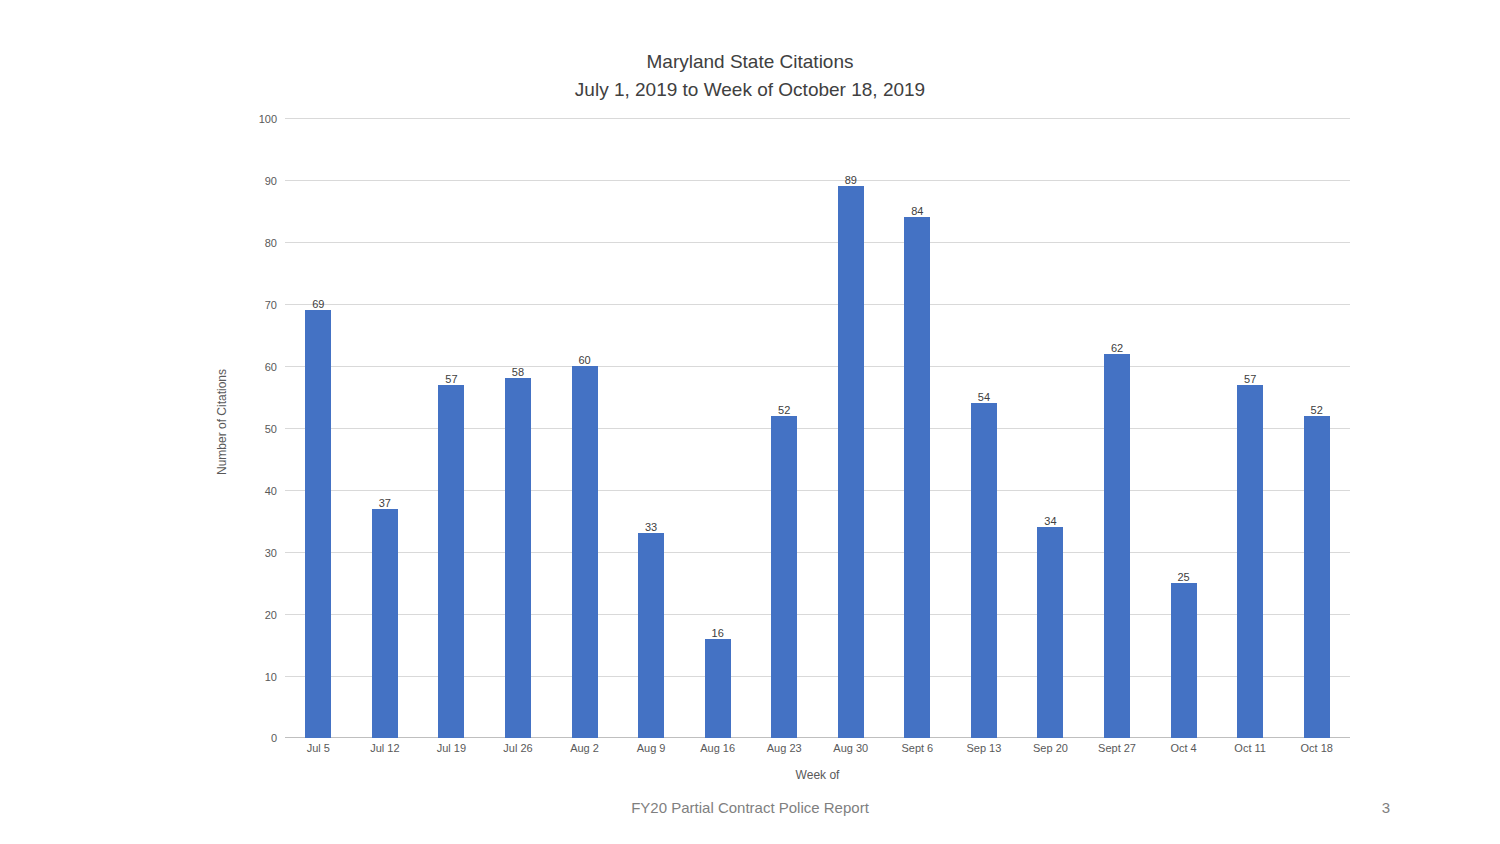Maryland State Citations
July 1, 2019 to Week of October 18, 2019
Number of Citations
100
90
80
70
60
50
40
30
20
10
0
69
37
57
58
60
33
16
52
89
84
54
34
62
25
57
52
Jul 5 Jul 12 Jul 19 Jul 26 Aug 2 Aug 9 Aug 16 Aug 23 Aug 30 Sept 6 Sep 13 Sep 20 Sept 27 Oct 4 Oct 11 Oct 18
Week of
FY20 Partial Contract Police Report
3